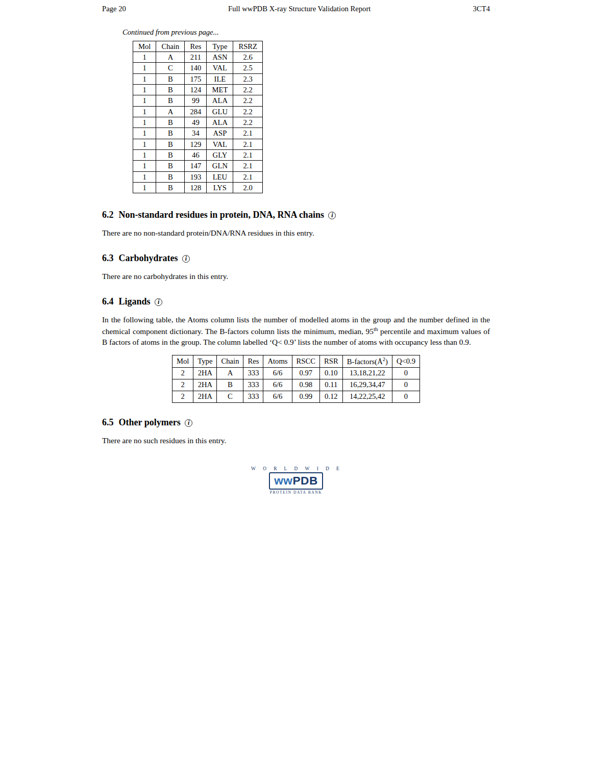Page 20
Full wwPDB X-ray Structure Validation Report
3CT4
Continued from previous page...
| Mol | Chain | Res | Type | RSRZ |
| --- | --- | --- | --- | --- |
| 1 | A | 211 | ASN | 2.6 |
| 1 | C | 140 | VAL | 2.5 |
| 1 | B | 175 | ILE | 2.3 |
| 1 | B | 124 | MET | 2.2 |
| 1 | B | 99 | ALA | 2.2 |
| 1 | A | 284 | GLU | 2.2 |
| 1 | B | 49 | ALA | 2.2 |
| 1 | B | 34 | ASP | 2.1 |
| 1 | B | 129 | VAL | 2.1 |
| 1 | B | 46 | GLY | 2.1 |
| 1 | B | 147 | GLN | 2.1 |
| 1 | B | 193 | LEU | 2.1 |
| 1 | B | 128 | LYS | 2.0 |
6.2 Non-standard residues in protein, DNA, RNA chains i
There are no non-standard protein/DNA/RNA residues in this entry.
6.3 Carbohydrates i
There are no carbohydrates in this entry.
6.4 Ligands i
In the following table, the Atoms column lists the number of modelled atoms in the group and the number defined in the chemical component dictionary. The B-factors column lists the minimum, median, 95th percentile and maximum values of B factors of atoms in the group. The column labelled ‘Q< 0.9’ lists the number of atoms with occupancy less than 0.9.
| Mol | Type | Chain | Res | Atoms | RSCC | RSR | B-factors(Å 2 ) | Q<0.9 |
| --- | --- | --- | --- | --- | --- | --- | --- | --- |
| 2 | 2HA | A | 333 | 6/6 | 0.97 | 0.10 | 13,18,21,22 | 0 |
| 2 | 2HA | B | 333 | 6/6 | 0.98 | 0.11 | 16,29,34,47 | 0 |
| 2 | 2HA | C | 333 | 6/6 | 0.99 | 0.12 | 14,22,25,42 | 0 |
6.5 Other polymers i
There are no such residues in this entry.
W O R L D W I D E
ww PDB
PROTEIN DATA BANK